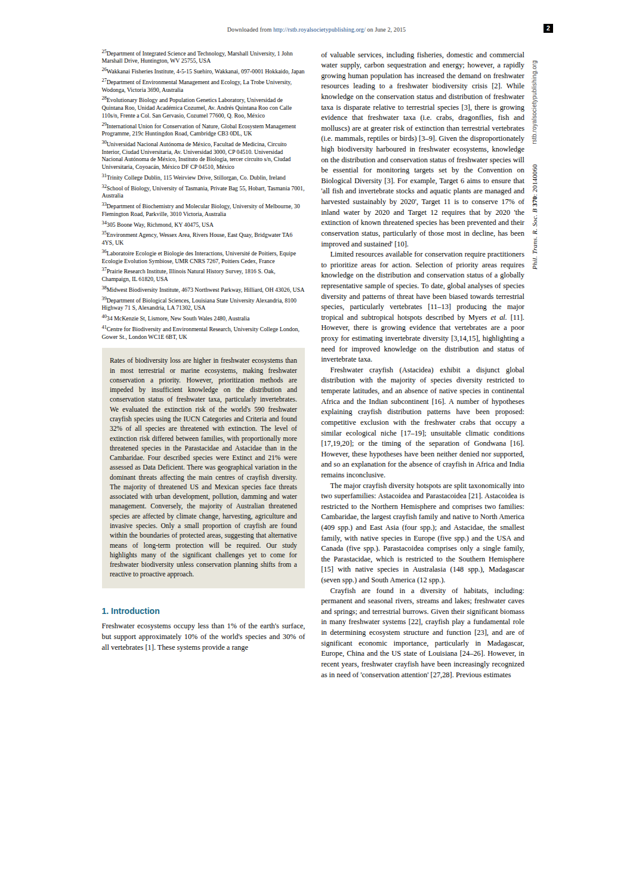Downloaded from http://rstb.royalsocietypublishing.org/ on June 2, 2015
2
rstb.royalsocietypublishing.org
Phil. Trans. R. Soc. B 370: 20140060
25Department of Integrated Science and Technology, Marshall University, 1 John Marshall Drive, Huntington, WV 25755, USA
26Wakkanai Fisheries Institute, 4-5-15 Suehiro, Wakkanai, 097-0001 Hokkaido, Japan
27Department of Environmental Management and Ecology, La Trobe University, Wodonga, Victoria 3690, Australia
28Evolutionary Biology and Population Genetics Laboratory, Universidad de Quintana Roo, Unidad Académica Cozumel, Av. Andrés Quintana Roo con Calle 110s/n, Frente a Col. San Gervasio, Cozumel 77600, Q. Roo, México
29International Union for Conservation of Nature, Global Ecosystem Management Programme, 219c Huntingdon Road, Cambridge CB3 0DL, UK
30Universidad Nacional Autónoma de México, Facultad de Medicina, Circuito Interior, Ciudad Universitaria, Av. Universidad 3000, CP 04510. Universidad Nacional Autónoma de México, Instituto de Biología, tercer circuito s/n, Ciudad Universitaria, Coyoacán, México DF CP 04510, México
31Trinity College Dublin, 115 Weirview Drive, Stillorgan, Co. Dublin, Ireland
32School of Biology, University of Tasmania, Private Bag 55, Hobart, Tasmania 7001, Australia
33Department of Biochemistry and Molecular Biology, University of Melbourne, 30 Flemington Road, Parkville, 3010 Victoria, Australia
34305 Boone Way, Richmond, KY 40475, USA
35Environment Agency, Wessex Area, Rivers House, East Quay, Bridgwater TA6 4YS, UK
36Laboratoire Ecologie et Biologie des Interactions, Université de Poitiers, Equipe Ecologie Evolution Symbiose, UMR CNRS 7267, Poitiers Cedex, France
37Prairie Research Institute, Illinois Natural History Survey, 1816 S. Oak, Champaign, IL 61820, USA
38Midwest Biodiversity Institute, 4673 Northwest Parkway, Hilliard, OH 43026, USA
39Department of Biological Sciences, Louisiana State University Alexandria, 8100 Highway 71 S, Alexandria, LA 71302, USA
4034 McKenzie St, Lismore, New South Wales 2480, Australia
41Centre for Biodiversity and Environmental Research, University College London, Gower St., London WC1E 6BT, UK
Rates of biodiversity loss are higher in freshwater ecosystems than in most terrestrial or marine ecosystems, making freshwater conservation a priority. However, prioritization methods are impeded by insufficient knowledge on the distribution and conservation status of freshwater taxa, particularly invertebrates. We evaluated the extinction risk of the world's 590 freshwater crayfish species using the IUCN Categories and Criteria and found 32% of all species are threatened with extinction. The level of extinction risk differed between families, with proportionally more threatened species in the Parastacidae and Astacidae than in the Cambaridae. Four described species were Extinct and 21% were assessed as Data Deficient. There was geographical variation in the dominant threats affecting the main centres of crayfish diversity. The majority of threatened US and Mexican species face threats associated with urban development, pollution, damming and water management. Conversely, the majority of Australian threatened species are affected by climate change, harvesting, agriculture and invasive species. Only a small proportion of crayfish are found within the boundaries of protected areas, suggesting that alternative means of long-term protection will be required. Our study highlights many of the significant challenges yet to come for freshwater biodiversity unless conservation planning shifts from a reactive to proactive approach.
1. Introduction
Freshwater ecosystems occupy less than 1% of the earth's surface, but support approximately 10% of the world's species and 30% of all vertebrates [1]. These systems provide a range
of valuable services, including fisheries, domestic and commercial water supply, carbon sequestration and energy; however, a rapidly growing human population has increased the demand on freshwater resources leading to a freshwater biodiversity crisis [2]. While knowledge on the conservation status and distribution of freshwater taxa is disparate relative to terrestrial species [3], there is growing evidence that freshwater taxa (i.e. crabs, dragonflies, fish and molluscs) are at greater risk of extinction than terrestrial vertebrates (i.e. mammals, reptiles or birds) [3–9]. Given the disproportionately high biodiversity harboured in freshwater ecosystems, knowledge on the distribution and conservation status of freshwater species will be essential for monitoring targets set by the Convention on Biological Diversity [3]. For example, Target 6 aims to ensure that 'all fish and invertebrate stocks and aquatic plants are managed and harvested sustainably by 2020', Target 11 is to conserve 17% of inland water by 2020 and Target 12 requires that by 2020 'the extinction of known threatened species has been prevented and their conservation status, particularly of those most in decline, has been improved and sustained' [10].
Limited resources available for conservation require practitioners to prioritize areas for action. Selection of priority areas requires knowledge on the distribution and conservation status of a globally representative sample of species. To date, global analyses of species diversity and patterns of threat have been biased towards terrestrial species, particularly vertebrates [11–13] producing the major tropical and subtropical hotspots described by Myers et al. [11]. However, there is growing evidence that vertebrates are a poor proxy for estimating invertebrate diversity [3,14,15], highlighting a need for improved knowledge on the distribution and status of invertebrate taxa.
Freshwater crayfish (Astacidea) exhibit a disjunct global distribution with the majority of species diversity restricted to temperate latitudes, and an absence of native species in continental Africa and the Indian subcontinent [16]. A number of hypotheses explaining crayfish distribution patterns have been proposed: competitive exclusion with the freshwater crabs that occupy a similar ecological niche [17–19]; unsuitable climatic conditions [17,19,20]; or the timing of the separation of Gondwana [16]. However, these hypotheses have been neither denied nor supported, and so an explanation for the absence of crayfish in Africa and India remains inconclusive.
The major crayfish diversity hotspots are split taxonomically into two superfamilies: Astacoidea and Parastacoidea [21]. Astacoidea is restricted to the Northern Hemisphere and comprises two families: Cambaridae, the largest crayfish family and native to North America (409 spp.) and East Asia (four spp.); and Astacidae, the smallest family, with native species in Europe (five spp.) and the USA and Canada (five spp.). Parastacoidea comprises only a single family, the Parastacidae, which is restricted to the Southern Hemisphere [15] with native species in Australasia (148 spp.), Madagascar (seven spp.) and South America (12 spp.).
Crayfish are found in a diversity of habitats, including: permanent and seasonal rivers, streams and lakes; freshwater caves and springs; and terrestrial burrows. Given their significant biomass in many freshwater systems [22], crayfish play a fundamental role in determining ecosystem structure and function [23], and are of significant economic importance, particularly in Madagascar, Europe, China and the US state of Louisiana [24–26]. However, in recent years, freshwater crayfish have been increasingly recognized as in need of 'conservation attention' [27,28]. Previous estimates